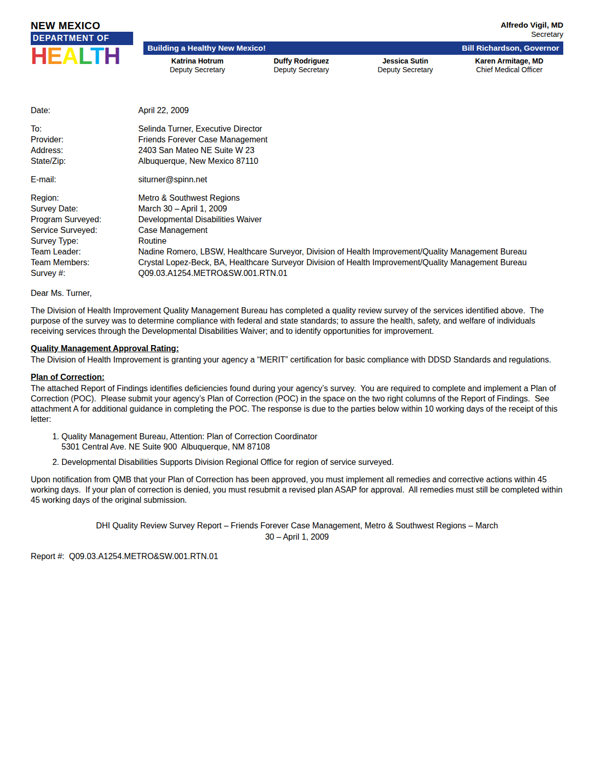NEW MEXICO
DEPARTMENT OF
HEALTH
Alfredo Vigil, MD
Secretary
Building a Healthy New Mexico! Bill Richardson, Governor
Katrina Hotrum Deputy Secretary
Duffy Rodriguez Deputy Secretary
Jessica Sutin Deputy Secretary
Karen Armitage, MDChief Medical Officer
| Date: | April 22, 2009 |
| To: | Selinda Turner, Executive Director |
| Provider: | Friends Forever Case Management |
| Address: | 2403 San Mateo NE Suite W 23 |
| State/Zip: | Albuquerque, New Mexico 87110 |
| E-mail: | siturner@spinn.net |
| Region: | Metro & Southwest Regions |
| Survey Date: | March 30 – April 1, 2009 |
| Program Surveyed: | Developmental Disabilities Waiver |
| Service Surveyed: | Case Management |
| Survey Type: | Routine |
| Team Leader: | Nadine Romero, LBSW, Healthcare Surveyor, Division of Health Improvement/Quality Management Bureau |
| Team Members: | Crystal Lopez-Beck, BA, Healthcare Surveyor Division of Health Improvement/Quality Management Bureau |
| Survey #: | Q09.03.A1254.METRO&SW.001.RTN.01 |
Dear Ms. Turner,
The Division of Health Improvement Quality Management Bureau has completed a quality review survey of the services identified above. The purpose of the survey was to determine compliance with federal and state standards; to assure the health, safety, and welfare of individuals receiving services through the Developmental Disabilities Waiver; and to identify opportunities for improvement.
Quality Management Approval Rating:
The Division of Health Improvement is granting your agency a “MERIT” certification for basic compliance with DDSD Standards and regulations.
Plan of Correction:
The attached Report of Findings identifies deficiencies found during your agency’s survey. You are required to complete and implement a Plan of Correction (POC). Please submit your agency’s Plan of Correction (POC) in the space on the two right columns of the Report of Findings. See attachment A for additional guidance in completing the POC. The response is due to the parties below within 10 working days of the receipt of this letter:
Quality Management Bureau, Attention: Plan of Correction Coordinator
5301 Central Ave. NE Suite 900 Albuquerque, NM 87108
Developmental Disabilities Supports Division Regional Office for region of service surveyed.
Upon notification from QMB that your Plan of Correction has been approved, you must implement all remedies and corrective actions within 45 working days. If your plan of correction is denied, you must resubmit a revised plan ASAP for approval. All remedies must still be completed within 45 working days of the original submission.
DHI Quality Review Survey Report – Friends Forever Case Management, Metro & Southwest Regions – March
30 – April 1, 2009
Report #: Q09.03.A1254.METRO&SW.001.RTN.01